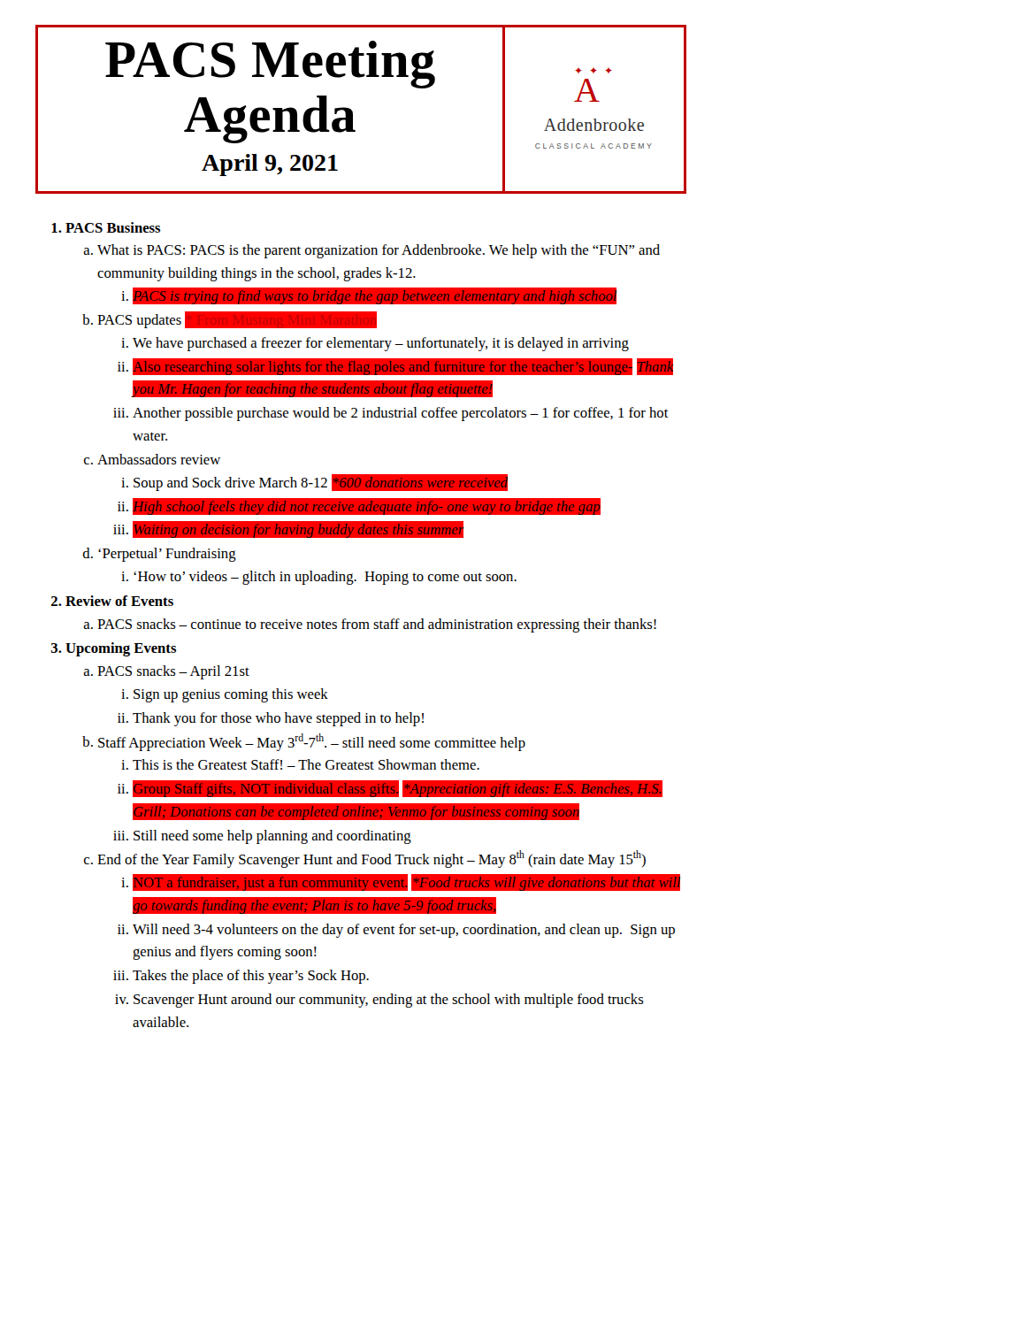PACS Meeting Agenda
April 9, 2021
✦ ✦ ✦A
Addenbrooke
CLASSICAL ACADEMY
PACS Business
What is PACS: PACS is the parent organization for Addenbrooke. We help with the “FUN” and community building things in the school, grades k-12.
PACS is trying to find ways to bridge the gap between elementary and high school
PACS updates * From Mustang Mini Marathon
We have purchased a freezer for elementary – unfortunately, it is delayed in arriving
Also researching solar lights for the flag poles and furniture for the teacher’s lounge- Thank you Mr. Hagen for teaching the students about flag etiquette!
Another possible purchase would be 2 industrial coffee percolators – 1 for coffee, 1 for hot water.
Ambassadors review
Soup and Sock drive March 8-12 *600 donations were received
High school feels they did not receive adequate info- one way to bridge the gap
Waiting on decision for having buddy dates this summer
‘Perpetual’ Fundraising
‘How to’ videos – glitch in uploading. Hoping to come out soon.
Review of Events
PACS snacks – continue to receive notes from staff and administration expressing their thanks!
Upcoming Events
PACS snacks – April 21st
Sign up genius coming this week
Thank you for those who have stepped in to help!
Staff Appreciation Week – May 3rd-7th. – still need some committee help
This is the Greatest Staff! – The Greatest Showman theme.
Group Staff gifts, NOT individual class gifts. *Appreciation gift ideas: E.S. Benches, H.S. Grill; Donations can be completed online; Venmo for business coming soon
Still need some help planning and coordinating
End of the Year Family Scavenger Hunt and Food Truck night – May 8th (rain date May 15th)
NOT a fundraiser, just a fun community event. *Food trucks will give donations but that will go towards funding the event; Plan is to have 5-9 food trucks,
Will need 3-4 volunteers on the day of event for set-up, coordination, and clean up. Sign up genius and flyers coming soon!
Takes the place of this year’s Sock Hop.
Scavenger Hunt around our community, ending at the school with multiple food trucks available.